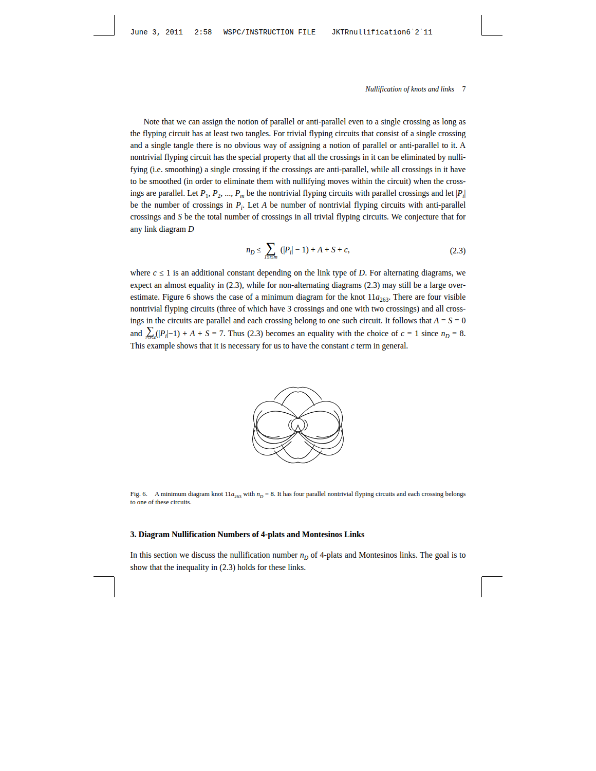June 3, 2011 2:58 WSPC/INSTRUCTION FILE JKTRnullification6˙2˙11
Nullification of knots and links 7
Note that we can assign the notion of parallel or anti-parallel even to a single crossing as long as the flyping circuit has at least two tangles. For trivial flyping circuits that consist of a single crossing and a single tangle there is no obvious way of assigning a notion of parallel or anti-parallel to it. A nontrivial flyping circuit has the special property that all the crossings in it can be eliminated by nullifying (i.e. smoothing) a single crossing if the crossings are anti-parallel, while all crossings in it have to be smoothed (in order to eliminate them with nullifying moves within the circuit) when the crossings are parallel. Let P1, P2, ..., Pm be the nontrivial flyping circuits with parallel crossings and let |Pi| be the number of crossings in Pi. Let A be number of nontrivial flyping circuits with anti-parallel crossings and S be the total number of crossings in all trivial flyping circuits. We conjecture that for any link diagram D
nD ≤ ∑1≤i≤m (|Pi| − 1) + A + S + c, (2.3)
where c ≤ 1 is an additional constant depending on the link type of D. For alternating diagrams, we expect an almost equality in (2.3), while for non-alternating diagrams (2.3) may still be a large overestimate. Figure 6 shows the case of a minimum diagram for the knot 11a263. There are four visible nontrivial flyping circuits (three of which have 3 crossings and one with two crossings) and all crossings in the circuits are parallel and each crossing belong to one such circuit. It follows that A = S = 0 and ∑1≤i≤4(|Pi|−1) + A + S = 7. Thus (2.3) becomes an equality with the choice of c = 1 since nD = 8. This example shows that it is necessary for us to have the constant c term in general.
Fig. 6. A minimum diagram knot 11a263 with nD = 8. It has four parallel nontrivial flyping circuits and each crossing belongs to one of these circuits.
3. Diagram Nullification Numbers of 4-plats and Montesinos Links
In this section we discuss the nullification number nD of 4-plats and Montesinos links. The goal is to show that the inequality in (2.3) holds for these links.